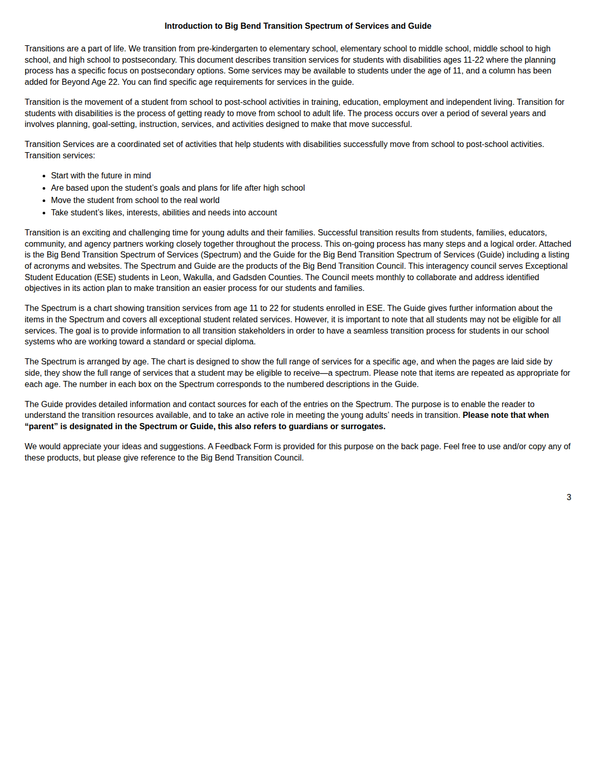Introduction to Big Bend Transition Spectrum of Services and Guide
Transitions are a part of life. We transition from pre-kindergarten to elementary school, elementary school to middle school, middle school to high school, and high school to postsecondary. This document describes transition services for students with disabilities ages 11-22 where the planning process has a specific focus on postsecondary options. Some services may be available to students under the age of 11, and a column has been added for Beyond Age 22. You can find specific age requirements for services in the guide.
Transition is the movement of a student from school to post-school activities in training, education, employment and independent living. Transition for students with disabilities is the process of getting ready to move from school to adult life. The process occurs over a period of several years and involves planning, goal-setting, instruction, services, and activities designed to make that move successful.
Transition Services are a coordinated set of activities that help students with disabilities successfully move from school to post-school activities. Transition services:
Start with the future in mind
Are based upon the student’s goals and plans for life after high school
Move the student from school to the real world
Take student’s likes, interests, abilities and needs into account
Transition is an exciting and challenging time for young adults and their families. Successful transition results from students, families, educators, community, and agency partners working closely together throughout the process. This on-going process has many steps and a logical order. Attached is the Big Bend Transition Spectrum of Services (Spectrum) and the Guide for the Big Bend Transition Spectrum of Services (Guide) including a listing of acronyms and websites. The Spectrum and Guide are the products of the Big Bend Transition Council. This interagency council serves Exceptional Student Education (ESE) students in Leon, Wakulla, and Gadsden Counties. The Council meets monthly to collaborate and address identified objectives in its action plan to make transition an easier process for our students and families.
The Spectrum is a chart showing transition services from age 11 to 22 for students enrolled in ESE. The Guide gives further information about the items in the Spectrum and covers all exceptional student related services. However, it is important to note that all students may not be eligible for all services. The goal is to provide information to all transition stakeholders in order to have a seamless transition process for students in our school systems who are working toward a standard or special diploma.
The Spectrum is arranged by age. The chart is designed to show the full range of services for a specific age, and when the pages are laid side by side, they show the full range of services that a student may be eligible to receive—a spectrum. Please note that items are repeated as appropriate for each age. The number in each box on the Spectrum corresponds to the numbered descriptions in the Guide.
The Guide provides detailed information and contact sources for each of the entries on the Spectrum. The purpose is to enable the reader to understand the transition resources available, and to take an active role in meeting the young adults’ needs in transition. Please note that when “parent” is designated in the Spectrum or Guide, this also refers to guardians or surrogates.
We would appreciate your ideas and suggestions. A Feedback Form is provided for this purpose on the back page. Feel free to use and/or copy any of these products, but please give reference to the Big Bend Transition Council.
3